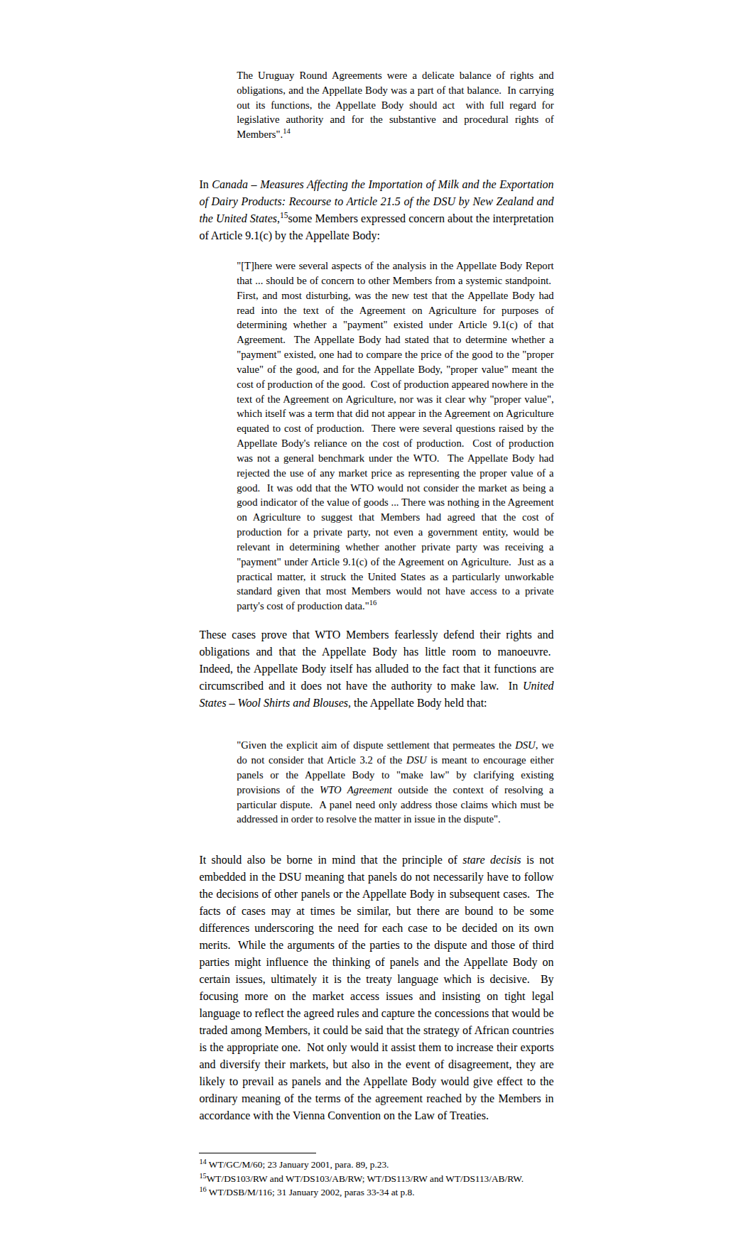The Uruguay Round Agreements were a delicate balance of rights and obligations, and the Appellate Body was a part of that balance. In carrying out its functions, the Appellate Body should act with full regard for legislative authority and for the substantive and procedural rights of Members".14
In Canada – Measures Affecting the Importation of Milk and the Exportation of Dairy Products: Recourse to Article 21.5 of the DSU by New Zealand and the United States,15some Members expressed concern about the interpretation of Article 9.1(c) by the Appellate Body:
"[T]here were several aspects of the analysis in the Appellate Body Report that ... should be of concern to other Members from a systemic standpoint. First, and most disturbing, was the new test that the Appellate Body had read into the text of the Agreement on Agriculture for purposes of determining whether a "payment" existed under Article 9.1(c) of that Agreement. The Appellate Body had stated that to determine whether a "payment" existed, one had to compare the price of the good to the "proper value" of the good, and for the Appellate Body, "proper value" meant the cost of production of the good. Cost of production appeared nowhere in the text of the Agreement on Agriculture, nor was it clear why "proper value", which itself was a term that did not appear in the Agreement on Agriculture equated to cost of production. There were several questions raised by the Appellate Body's reliance on the cost of production. Cost of production was not a general benchmark under the WTO. The Appellate Body had rejected the use of any market price as representing the proper value of a good. It was odd that the WTO would not consider the market as being a good indicator of the value of goods ... There was nothing in the Agreement on Agriculture to suggest that Members had agreed that the cost of production for a private party, not even a government entity, would be relevant in determining whether another private party was receiving a "payment" under Article 9.1(c) of the Agreement on Agriculture. Just as a practical matter, it struck the United States as a particularly unworkable standard given that most Members would not have access to a private party's cost of production data."16
These cases prove that WTO Members fearlessly defend their rights and obligations and that the Appellate Body has little room to manoeuvre. Indeed, the Appellate Body itself has alluded to the fact that it functions are circumscribed and it does not have the authority to make law. In United States – Wool Shirts and Blouses, the Appellate Body held that:
"Given the explicit aim of dispute settlement that permeates the DSU, we do not consider that Article 3.2 of the DSU is meant to encourage either panels or the Appellate Body to "make law" by clarifying existing provisions of the WTO Agreement outside the context of resolving a particular dispute. A panel need only address those claims which must be addressed in order to resolve the matter in issue in the dispute".
It should also be borne in mind that the principle of stare decisis is not embedded in the DSU meaning that panels do not necessarily have to follow the decisions of other panels or the Appellate Body in subsequent cases. The facts of cases may at times be similar, but there are bound to be some differences underscoring the need for each case to be decided on its own merits. While the arguments of the parties to the dispute and those of third parties might influence the thinking of panels and the Appellate Body on certain issues, ultimately it is the treaty language which is decisive. By focusing more on the market access issues and insisting on tight legal language to reflect the agreed rules and capture the concessions that would be traded among Members, it could be said that the strategy of African countries is the appropriate one. Not only would it assist them to increase their exports and diversify their markets, but also in the event of disagreement, they are likely to prevail as panels and the Appellate Body would give effect to the ordinary meaning of the terms of the agreement reached by the Members in accordance with the Vienna Convention on the Law of Treaties.
14 WT/GC/M/60; 23 January 2001, para. 89, p.23.
15 WT/DS103/RW and WT/DS103/AB/RW; WT/DS113/RW and WT/DS113/AB/RW.
16 WT/DSB/M/116; 31 January 2002, paras 33-34 at p.8.